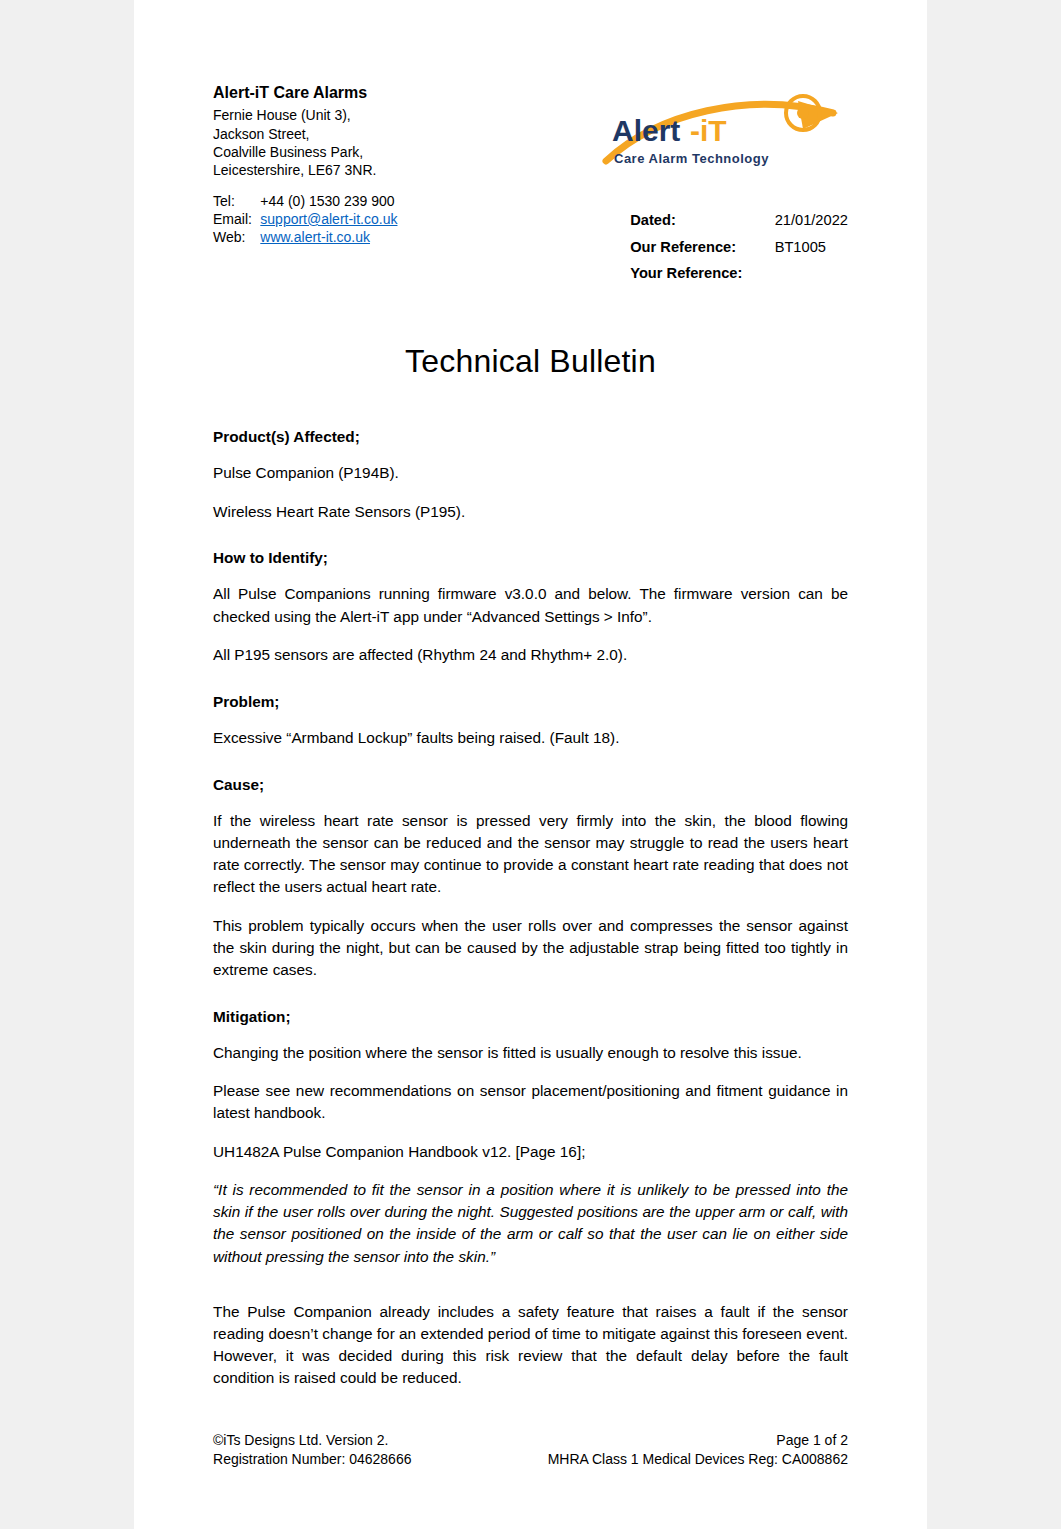Alert-iT Care Alarms
Fernie House (Unit 3),
Jackson Street,
Coalville Business Park,
Leicestershire, LE67 3NR.
| Tel: | +44 (0) 1530 239 900 |
| Email: | support@alert-it.co.uk |
| Web: | www.alert-it.co.uk |
Alert-iT Care Alarm Technology Alert -iT Care Alarm Technology
| Dated: | 21/01/2022 |
| Our Reference: | BT1005 |
| Your Reference: | |
Technical Bulletin
Product(s) Affected;
Pulse Companion (P194B).
Wireless Heart Rate Sensors (P195).
How to Identify;
All Pulse Companions running firmware v3.0.0 and below. The firmware version can be checked using the Alert-iT app under “Advanced Settings > Info”.
All P195 sensors are affected (Rhythm 24 and Rhythm+ 2.0).
Problem;
Excessive “Armband Lockup” faults being raised. (Fault 18).
Cause;
If the wireless heart rate sensor is pressed very firmly into the skin, the blood flowing underneath the sensor can be reduced and the sensor may struggle to read the users heart rate correctly. The sensor may continue to provide a constant heart rate reading that does not reflect the users actual heart rate.
This problem typically occurs when the user rolls over and compresses the sensor against the skin during the night, but can be caused by the adjustable strap being fitted too tightly in extreme cases.
Mitigation;
Changing the position where the sensor is fitted is usually enough to resolve this issue.
Please see new recommendations on sensor placement/positioning and fitment guidance in latest handbook.
UH1482A Pulse Companion Handbook v12. [Page 16];
“It is recommended to fit the sensor in a position where it is unlikely to be pressed into the skin if the user rolls over during the night. Suggested positions are the upper arm or calf, with the sensor positioned on the inside of the arm or calf so that the user can lie on either side without pressing the sensor into the skin.”
The Pulse Companion already includes a safety feature that raises a fault if the sensor reading doesn’t change for an extended period of time to mitigate against this foreseen event. However, it was decided during this risk review that the default delay before the fault condition is raised could be reduced.
©iTs Designs Ltd. Version 2.
Registration Number: 04628666
Page 1 of 2
MHRA Class 1 Medical Devices Reg: CA008862